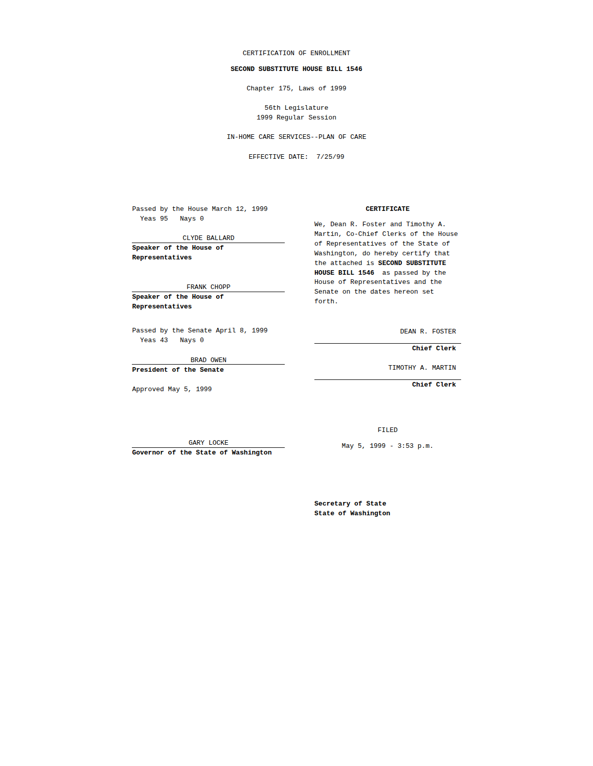CERTIFICATION OF ENROLLMENT
SECOND SUBSTITUTE HOUSE BILL 1546
Chapter 175, Laws of 1999
56th Legislature
1999 Regular Session
IN-HOME CARE SERVICES--PLAN OF CARE
EFFECTIVE DATE: 7/25/99
Passed by the House March 12, 1999
Yeas 95 Nays 0
CLYDE BALLARD
Speaker of the House of
Representatives
FRANK CHOPP
Speaker of the House of
Representatives
Passed by the Senate April 8, 1999
Yeas 43 Nays 0
BRAD OWEN
President of the Senate
Approved May 5, 1999
GARY LOCKE
Governor of the State of Washington
CERTIFICATE
We, Dean R. Foster and Timothy A. Martin, Co-Chief Clerks of the House of Representatives of the State of Washington, do hereby certify that the attached is SECOND SUBSTITUTE HOUSE BILL 1546 as passed by the House of Representatives and the Senate on the dates hereon set forth.
DEAN R. FOSTER
Chief Clerk
TIMOTHY A. MARTIN
Chief Clerk
FILED
May 5, 1999 - 3:53 p.m.
Secretary of State
State of Washington